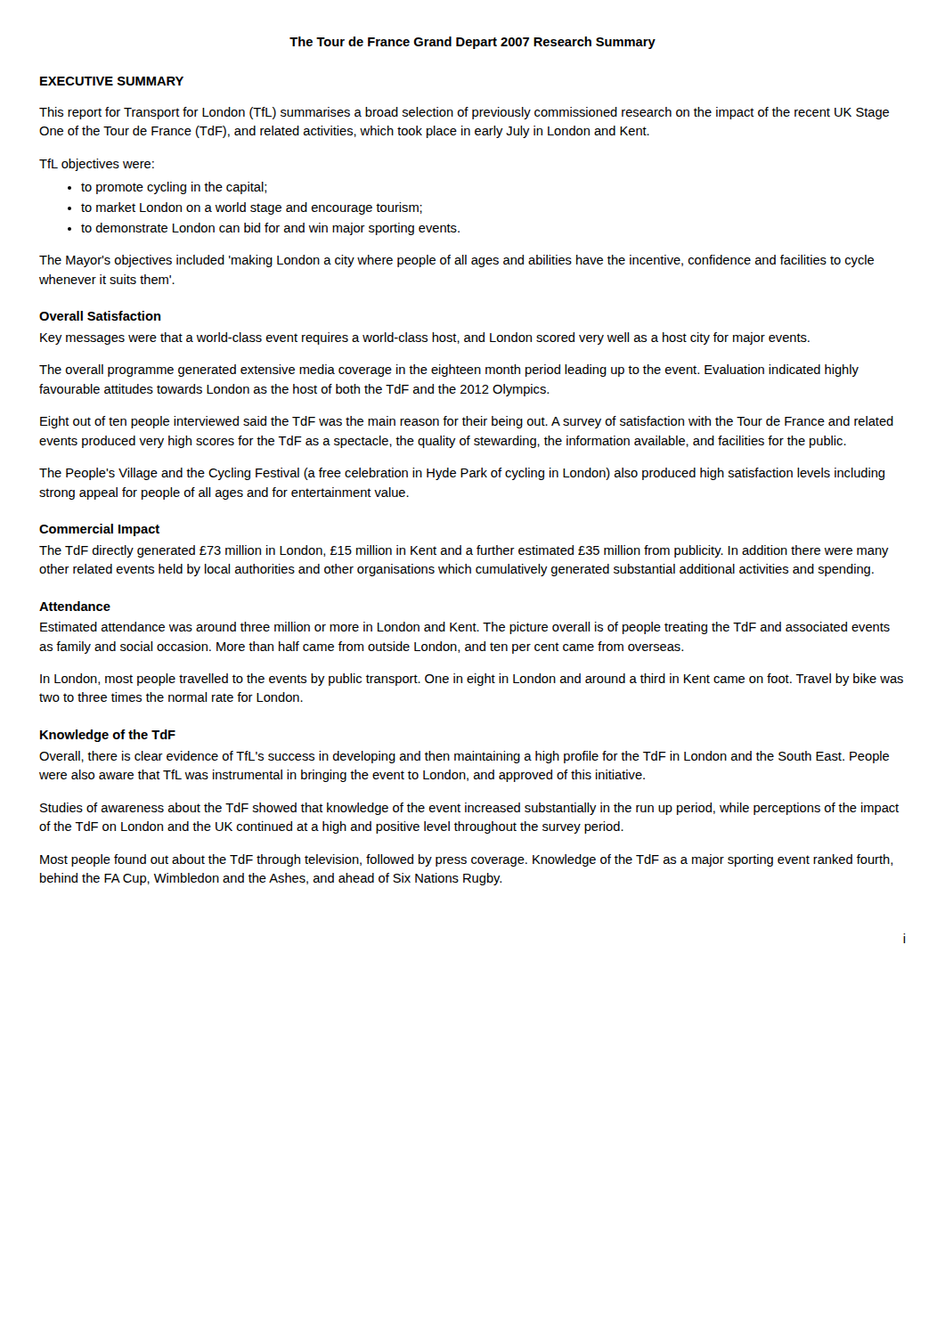The Tour de France Grand Depart 2007 Research Summary
EXECUTIVE SUMMARY
This report for Transport for London (TfL) summarises a broad selection of previously commissioned research on the impact of the recent UK Stage One of the Tour de France (TdF), and related activities, which took place in early July in London and Kent.
TfL objectives were:
to promote cycling in the capital;
to market London on a world stage and encourage tourism;
to demonstrate London can bid for and win major sporting events.
The Mayor's objectives included 'making London a city where people of all ages and abilities have the incentive, confidence and facilities to cycle whenever it suits them'.
Overall Satisfaction
Key messages were that a world-class event requires a world-class host, and London scored very well as a host city for major events.
The overall programme generated extensive media coverage in the eighteen month period leading up to the event. Evaluation indicated highly favourable attitudes towards London as the host of both the TdF and the 2012 Olympics.
Eight out of ten people interviewed said the TdF was the main reason for their being out. A survey of satisfaction with the Tour de France and related events produced very high scores for the TdF as a spectacle, the quality of stewarding, the information available, and facilities for the public.
The People's Village and the Cycling Festival (a free celebration in Hyde Park of cycling in London) also produced high satisfaction levels including strong appeal for people of all ages and for entertainment value.
Commercial Impact
The TdF directly generated £73 million in London, £15 million in Kent and a further estimated £35 million from publicity. In addition there were many other related events held by local authorities and other organisations which cumulatively generated substantial additional activities and spending.
Attendance
Estimated attendance was around three million or more in London and Kent. The picture overall is of people treating the TdF and associated events as family and social occasion. More than half came from outside London, and ten per cent came from overseas.
In London, most people travelled to the events by public transport. One in eight in London and around a third in Kent came on foot. Travel by bike was two to three times the normal rate for London.
Knowledge of the TdF
Overall, there is clear evidence of TfL's success in developing and then maintaining a high profile for the TdF in London and the South East. People were also aware that TfL was instrumental in bringing the event to London, and approved of this initiative.
Studies of awareness about the TdF showed that knowledge of the event increased substantially in the run up period, while perceptions of the impact of the TdF on London and the UK continued at a high and positive level throughout the survey period.
Most people found out about the TdF through television, followed by press coverage. Knowledge of the TdF as a major sporting event ranked fourth, behind the FA Cup, Wimbledon and the Ashes, and ahead of Six Nations Rugby.
i